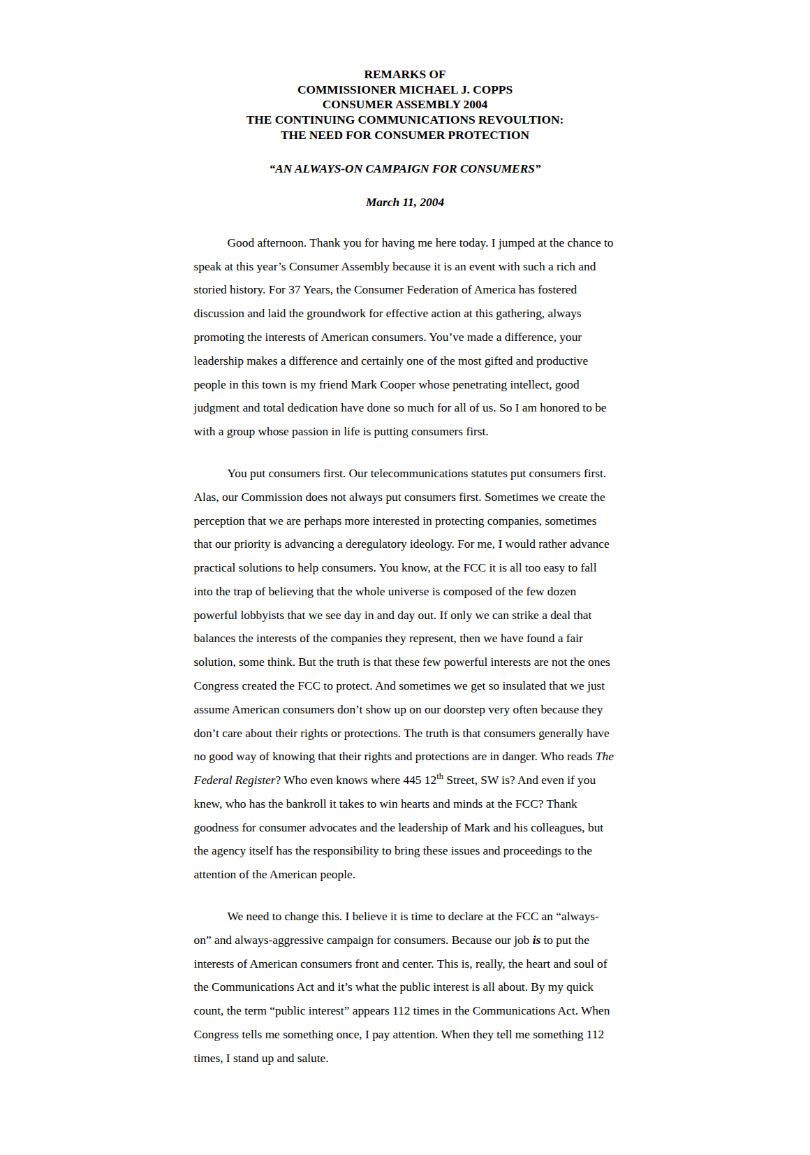REMARKS OF COMMISSIONER MICHAEL J. COPPS CONSUMER ASSEMBLY 2004 THE CONTINUING COMMUNICATIONS REVOULTION: THE NEED FOR CONSUMER PROTECTION
“AN ALWAYS-ON CAMPAIGN FOR CONSUMERS”
March 11, 2004
Good afternoon. Thank you for having me here today. I jumped at the chance to speak at this year’s Consumer Assembly because it is an event with such a rich and storied history. For 37 Years, the Consumer Federation of America has fostered discussion and laid the groundwork for effective action at this gathering, always promoting the interests of American consumers. You’ve made a difference, your leadership makes a difference and certainly one of the most gifted and productive people in this town is my friend Mark Cooper whose penetrating intellect, good judgment and total dedication have done so much for all of us. So I am honored to be with a group whose passion in life is putting consumers first.
You put consumers first. Our telecommunications statutes put consumers first. Alas, our Commission does not always put consumers first. Sometimes we create the perception that we are perhaps more interested in protecting companies, sometimes that our priority is advancing a deregulatory ideology. For me, I would rather advance practical solutions to help consumers. You know, at the FCC it is all too easy to fall into the trap of believing that the whole universe is composed of the few dozen powerful lobbyists that we see day in and day out. If only we can strike a deal that balances the interests of the companies they represent, then we have found a fair solution, some think. But the truth is that these few powerful interests are not the ones Congress created the FCC to protect. And sometimes we get so insulated that we just assume American consumers don’t show up on our doorstep very often because they don’t care about their rights or protections. The truth is that consumers generally have no good way of knowing that their rights and protections are in danger. Who reads The Federal Register? Who even knows where 445 12th Street, SW is? And even if you knew, who has the bankroll it takes to win hearts and minds at the FCC? Thank goodness for consumer advocates and the leadership of Mark and his colleagues, but the agency itself has the responsibility to bring these issues and proceedings to the attention of the American people.
We need to change this. I believe it is time to declare at the FCC an “always-on” and always-aggressive campaign for consumers. Because our job is to put the interests of American consumers front and center. This is, really, the heart and soul of the Communications Act and it’s what the public interest is all about. By my quick count, the term “public interest” appears 112 times in the Communications Act. When Congress tells me something once, I pay attention. When they tell me something 112 times, I stand up and salute.